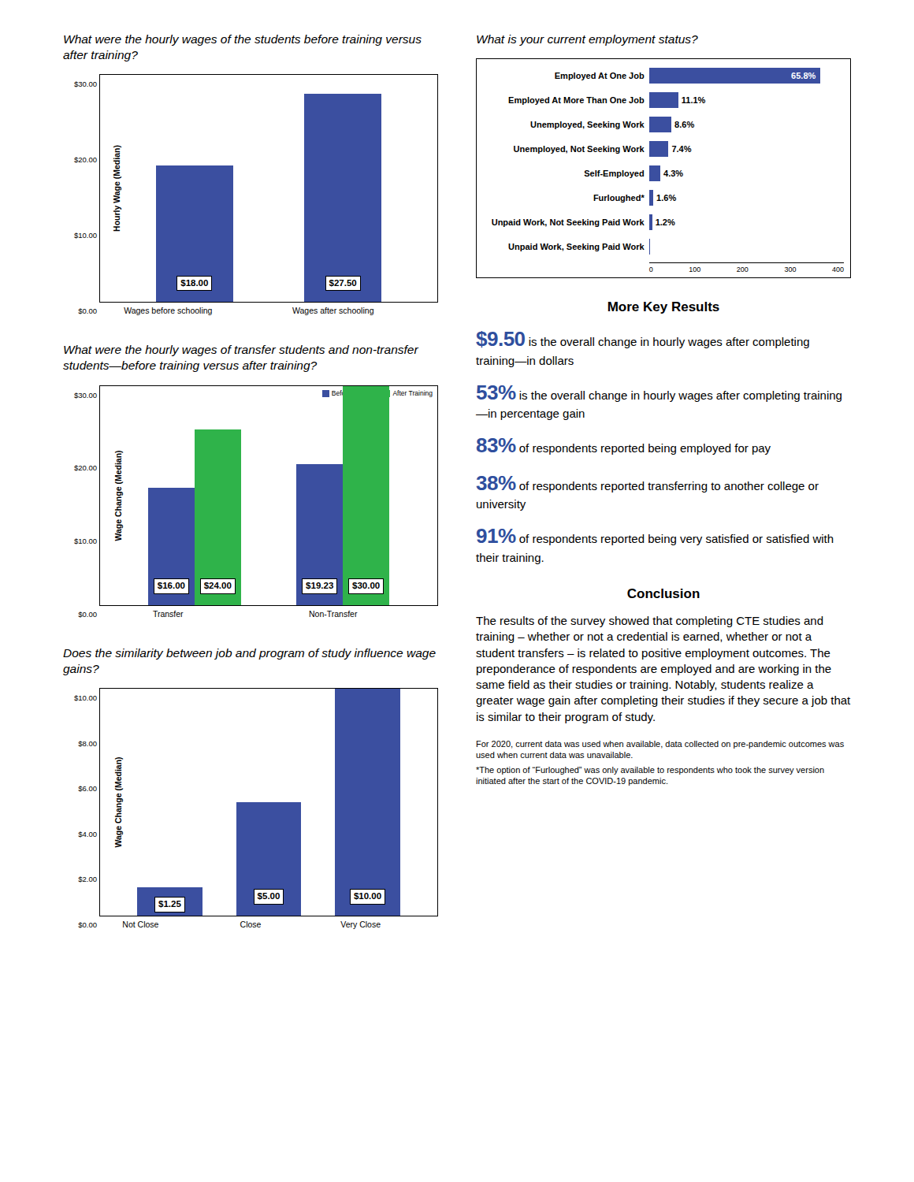What were the hourly wages of the students before training versus after training?
Hourly Wage (Median)
$30.00 $20.00 $10.00 $0.00
$18.00
$27.50
Wages before schooling Wages after schooling
What were the hourly wages of transfer students and non-transfer students—before training versus after training?
Before Training After Training
Wage Change (Median)
$30.00 $20.00 $10.00 $0.00
$16.00
$24.00
$19.23
$30.00
Transfer Non-Transfer
Does the similarity between job and program of study influence wage gains?
Wage Change (Median)
$10.00 $8.00 $6.00 $4.00 $2.00 $0.00
$1.25
$5.00
$10.00
Not Close Close Very Close
What is your current employment status?
Employed At One Job
65.8%
Employed At More Than One Job
11.1%
Unemployed, Seeking Work
8.6%
Unemployed, Not Seeking Work
7.4%
Self-Employed
4.3%
Furloughed*
1.6%
Unpaid Work, Not Seeking Paid Work
1.2%
Unpaid Work, Seeking Paid Work
0 100 200 300 400
More Key Results
$9.50 is the overall change in hourly wages after completing training—in dollars
53% is the overall change in hourly wages after completing training—in percentage gain
83% of respondents reported being employed for pay
38% of respondents reported transferring to another college or university
91% of respondents reported being very satisfied or satisfied with their training.
Conclusion
The results of the survey showed that completing CTE studies and training – whether or not a credential is earned, whether or not a student transfers – is related to positive employment outcomes. The preponderance of respondents are employed and are working in the same field as their studies or training. Notably, students realize a greater wage gain after completing their studies if they secure a job that is similar to their program of study.
For 2020, current data was used when available, data collected on pre-pandemic outcomes was used when current data was unavailable.
*The option of “Furloughed” was only available to respondents who took the survey version initiated after the start of the COVID-19 pandemic.